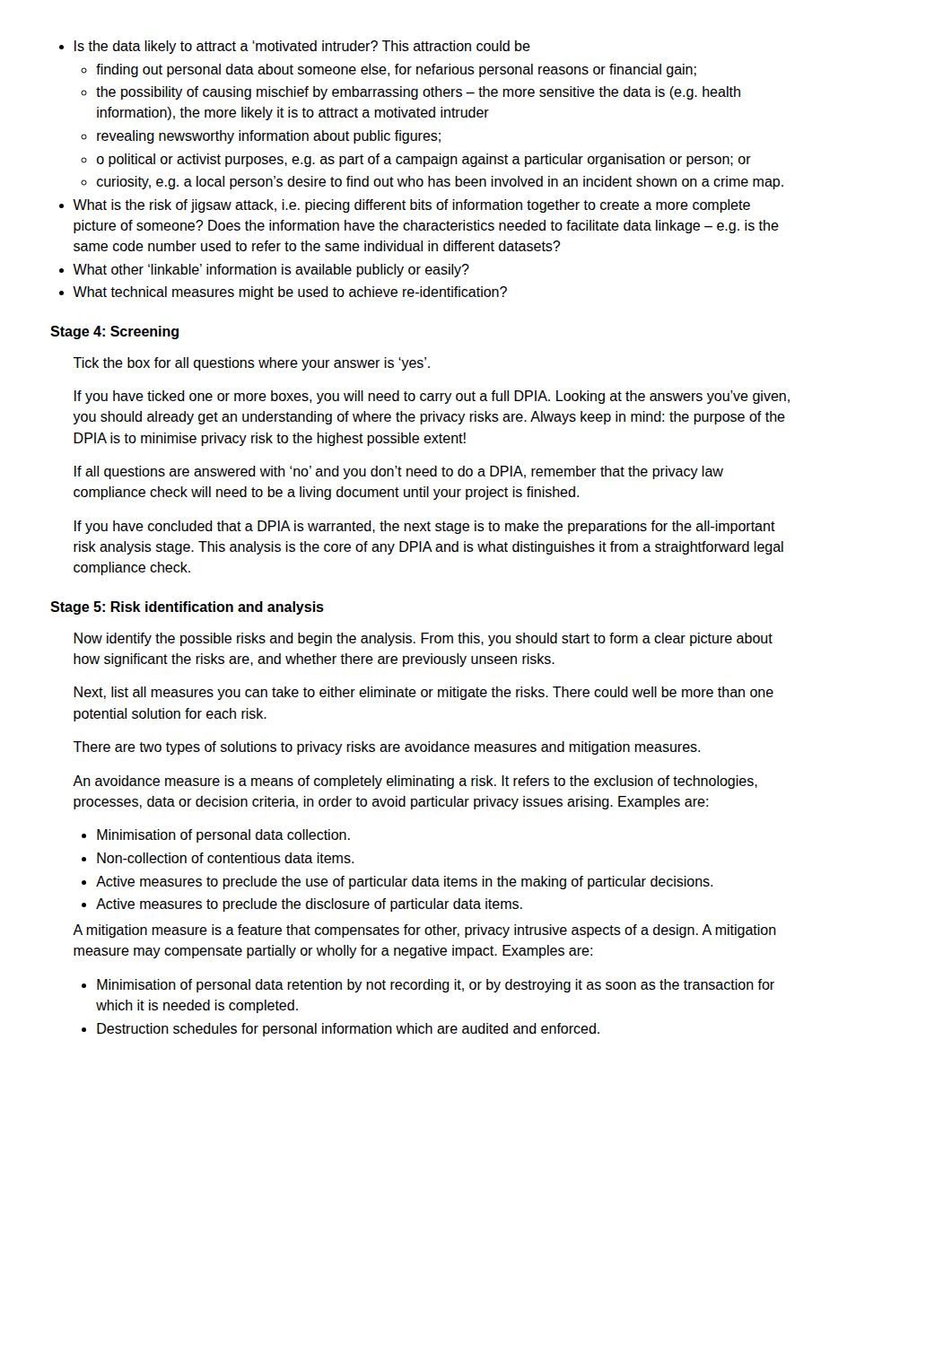Is the data likely to attract a ‘motivated intruder? This attraction could be
finding out personal data about someone else, for nefarious personal reasons or financial gain;
the possibility of causing mischief by embarrassing others – the more sensitive the data is (e.g. health information), the more likely it is to attract a motivated intruder
revealing newsworthy information about public figures;
o political or activist purposes, e.g. as part of a campaign against a particular organisation or person; or
curiosity, e.g. a local person’s desire to find out who has been involved in an incident shown on a crime map.
What is the risk of jigsaw attack, i.e. piecing different bits of information together to create a more complete picture of someone? Does the information have the characteristics needed to facilitate data linkage – e.g. is the same code number used to refer to the same individual in different datasets?
What other ‘linkable’ information is available publicly or easily?
What technical measures might be used to achieve re-identification?
Stage 4: Screening
Tick the box for all questions where your answer is ‘yes’.
If you have ticked one or more boxes, you will need to carry out a full DPIA. Looking at the answers you’ve given, you should already get an understanding of where the privacy risks are. Always keep in mind: the purpose of the DPIA is to minimise privacy risk to the highest possible extent!
If all questions are answered with ‘no’ and you don’t need to do a DPIA, remember that the privacy law compliance check will need to be a living document until your project is finished.
If you have concluded that a DPIA is warranted, the next stage is to make the preparations for the all-important risk analysis stage. This analysis is the core of any DPIA and is what distinguishes it from a straightforward legal compliance check.
Stage 5: Risk identification and analysis
Now identify the possible risks and begin the analysis. From this, you should start to form a clear picture about how significant the risks are, and whether there are previously unseen risks.
Next, list all measures you can take to either eliminate or mitigate the risks. There could well be more than one potential solution for each risk.
There are two types of solutions to privacy risks are avoidance measures and mitigation measures.
An avoidance measure is a means of completely eliminating a risk. It refers to the exclusion of technologies, processes, data or decision criteria, in order to avoid particular privacy issues arising. Examples are:
Minimisation of personal data collection.
Non-collection of contentious data items.
Active measures to preclude the use of particular data items in the making of particular decisions.
Active measures to preclude the disclosure of particular data items.
A mitigation measure is a feature that compensates for other, privacy intrusive aspects of a design. A mitigation measure may compensate partially or wholly for a negative impact. Examples are:
Minimisation of personal data retention by not recording it, or by destroying it as soon as the transaction for which it is needed is completed.
Destruction schedules for personal information which are audited and enforced.